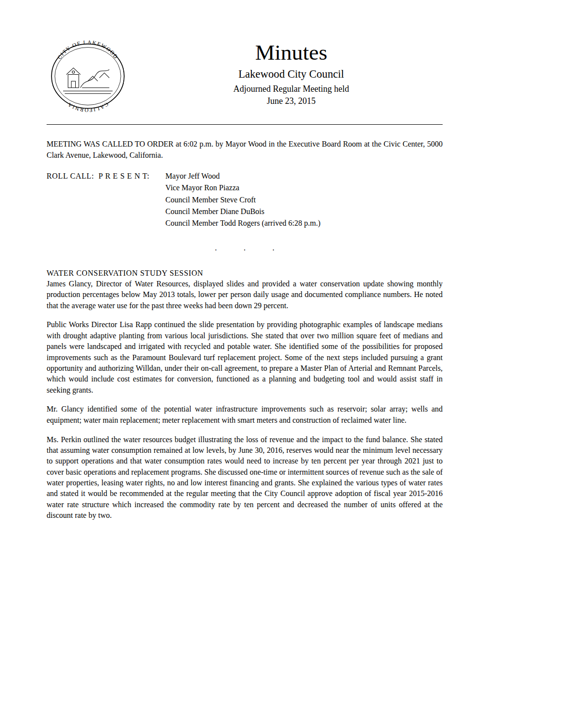CITY OF LAKEWOOD CALIFORNIA
Minutes
Lakewood City Council
Adjourned Regular Meeting held
June 23, 2015
MEETING WAS CALLED TO ORDER at 6:02 p.m. by Mayor Wood in the Executive Board Room at the Civic Center, 5000 Clark Avenue, Lakewood, California.
ROLL CALL: P R E S E N T:
Mayor Jeff Wood
Vice Mayor Ron Piazza
Council Member Steve Croft
Council Member Diane DuBois
Council Member Todd Rogers (arrived 6:28 p.m.)
. . .
WATER CONSERVATION STUDY SESSION
James Glancy, Director of Water Resources, displayed slides and provided a water conservation update showing monthly production percentages below May 2013 totals, lower per person daily usage and documented compliance numbers. He noted that the average water use for the past three weeks had been down 29 percent.
Public Works Director Lisa Rapp continued the slide presentation by providing photographic examples of landscape medians with drought adaptive planting from various local jurisdictions. She stated that over two million square feet of medians and panels were landscaped and irrigated with recycled and potable water. She identified some of the possibilities for proposed improvements such as the Paramount Boulevard turf replacement project. Some of the next steps included pursuing a grant opportunity and authorizing Willdan, under their on-call agreement, to prepare a Master Plan of Arterial and Remnant Parcels, which would include cost estimates for conversion, functioned as a planning and budgeting tool and would assist staff in seeking grants.
Mr. Glancy identified some of the potential water infrastructure improvements such as reservoir; solar array; wells and equipment; water main replacement; meter replacement with smart meters and construction of reclaimed water line.
Ms. Perkin outlined the water resources budget illustrating the loss of revenue and the impact to the fund balance. She stated that assuming water consumption remained at low levels, by June 30, 2016, reserves would near the minimum level necessary to support operations and that water consumption rates would need to increase by ten percent per year through 2021 just to cover basic operations and replacement programs. She discussed one-time or intermittent sources of revenue such as the sale of water properties, leasing water rights, no and low interest financing and grants. She explained the various types of water rates and stated it would be recommended at the regular meeting that the City Council approve adoption of fiscal year 2015-2016 water rate structure which increased the commodity rate by ten percent and decreased the number of units offered at the discount rate by two.